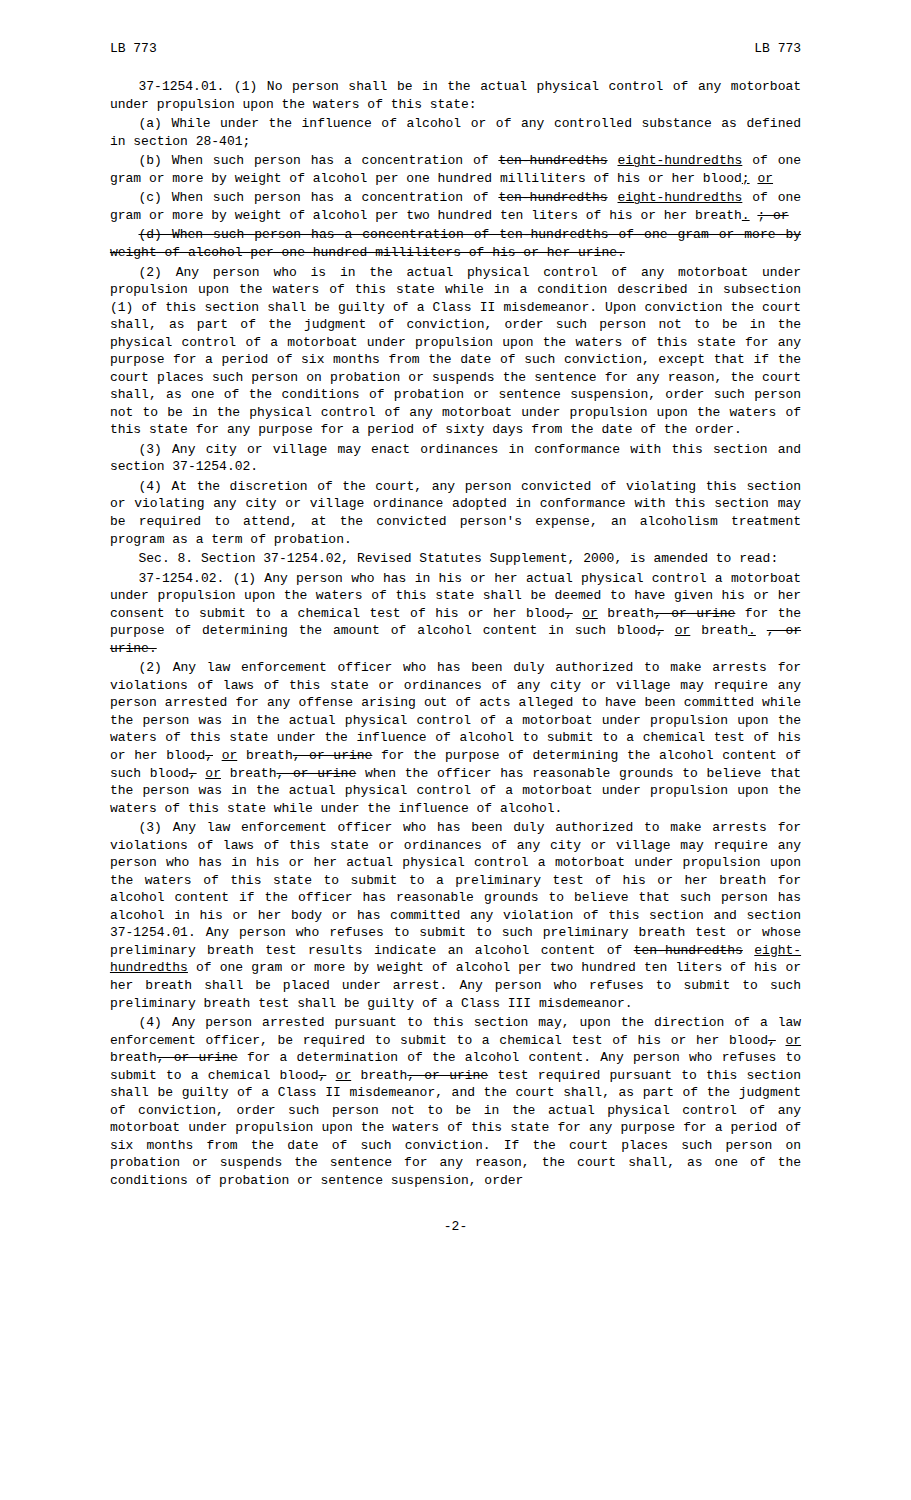LB 773 LB 773
37-1254.01. (1) No person shall be in the actual physical control of any motorboat under propulsion upon the waters of this state:
(a) While under the influence of alcohol or of any controlled substance as defined in section 28-401;
(b) When such person has a concentration of ten-hundredths eight-hundredths of one gram or more by weight of alcohol per one hundred milliliters of his or her blood; or
(c) When such person has a concentration of ten-hundredths eight-hundredths of one gram or more by weight of alcohol per two hundred ten liters of his or her breath. ; or
(d) When such person has a concentration of ten-hundredths of one gram or more by weight of alcohol per one hundred milliliters of his or her urine.
(2) Any person who is in the actual physical control of any motorboat under propulsion upon the waters of this state while in a condition described in subsection (1) of this section shall be guilty of a Class II misdemeanor. Upon conviction the court shall, as part of the judgment of conviction, order such person not to be in the physical control of a motorboat under propulsion upon the waters of this state for any purpose for a period of six months from the date of such conviction, except that if the court places such person on probation or suspends the sentence for any reason, the court shall, as one of the conditions of probation or sentence suspension, order such person not to be in the physical control of any motorboat under propulsion upon the waters of this state for any purpose for a period of sixty days from the date of the order.
(3) Any city or village may enact ordinances in conformance with this section and section 37-1254.02.
(4) At the discretion of the court, any person convicted of violating this section or violating any city or village ordinance adopted in conformance with this section may be required to attend, at the convicted person's expense, an alcoholism treatment program as a term of probation.
Sec. 8. Section 37-1254.02, Revised Statutes Supplement, 2000, is amended to read:
37-1254.02. (1) Any person who has in his or her actual physical control a motorboat under propulsion upon the waters of this state shall be deemed to have given his or her consent to submit to a chemical test of his or her blood, or breath, or urine for the purpose of determining the amount of alcohol content in such blood, or breath. , or urine.
(2) Any law enforcement officer who has been duly authorized to make arrests for violations of laws of this state or ordinances of any city or village may require any person arrested for any offense arising out of acts alleged to have been committed while the person was in the actual physical control of a motorboat under propulsion upon the waters of this state under the influence of alcohol to submit to a chemical test of his or her blood, or breath, or urine for the purpose of determining the alcohol content of such blood, or breath, or urine when the officer has reasonable grounds to believe that the person was in the actual physical control of a motorboat under propulsion upon the waters of this state while under the influence of alcohol.
(3) Any law enforcement officer who has been duly authorized to make arrests for violations of laws of this state or ordinances of any city or village may require any person who has in his or her actual physical control a motorboat under propulsion upon the waters of this state to submit to a preliminary test of his or her breath for alcohol content if the officer has reasonable grounds to believe that such person has alcohol in his or her body or has committed any violation of this section and section 37-1254.01. Any person who refuses to submit to such preliminary breath test or whose preliminary breath test results indicate an alcohol content of ten-hundredths eight-hundredths of one gram or more by weight of alcohol per two hundred ten liters of his or her breath shall be placed under arrest. Any person who refuses to submit to such preliminary breath test shall be guilty of a Class III misdemeanor.
(4) Any person arrested pursuant to this section may, upon the direction of a law enforcement officer, be required to submit to a chemical test of his or her blood, or breath, or urine for a determination of the alcohol content. Any person who refuses to submit to a chemical blood, or breath, or urine test required pursuant to this section shall be guilty of a Class II misdemeanor, and the court shall, as part of the judgment of conviction, order such person not to be in the actual physical control of any motorboat under propulsion upon the waters of this state for any purpose for a period of six months from the date of such conviction. If the court places such person on probation or suspends the sentence for any reason, the court shall, as one of the conditions of probation or sentence suspension, order
-2-